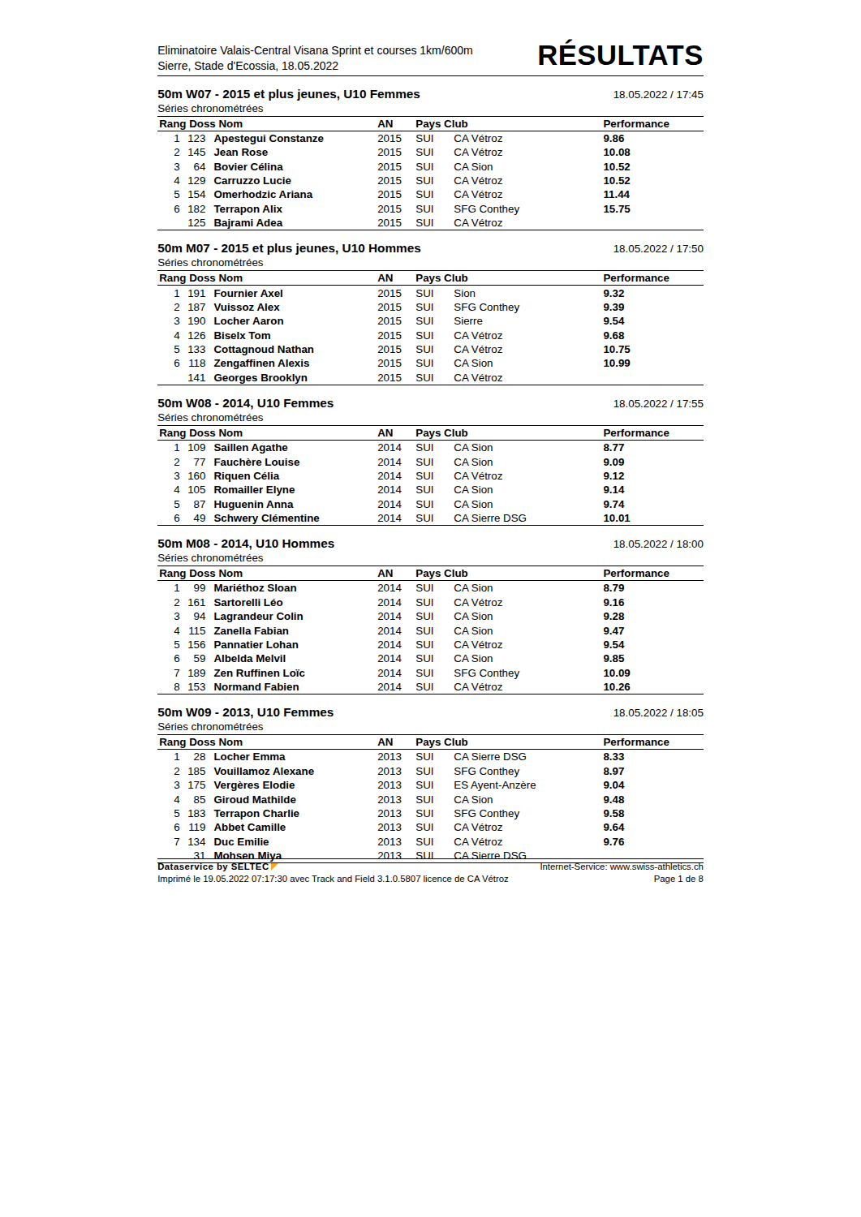Eliminatoire Valais-Central Visana Sprint et courses 1km/600m
Sierre, Stade d'Ecossia, 18.05.2022
RÉSULTATS
50m W07 - 2015 et plus jeunes, U10 Femmes
18.05.2022 / 17:45
Séries chronométrées
| Rang Doss Nom | AN | Pays Club | Performance |
| --- | --- | --- | --- |
| 1 | 123 | Apestegui Constanze | 2015 | SUI | CA Vétroz | 9.86 |
| 2 | 145 | Jean Rose | 2015 | SUI | CA Vétroz | 10.08 |
| 3 | 64 | Bovier Célina | 2015 | SUI | CA Sion | 10.52 |
| 4 | 129 | Carruzzo Lucie | 2015 | SUI | CA Vétroz | 10.52 |
| 5 | 154 | Omerhodzic Ariana | 2015 | SUI | CA Vétroz | 11.44 |
| 6 | 182 | Terrapon Alix | 2015 | SUI | SFG Conthey | 15.75 |
| | 125 | Bajrami Adea | 2015 | SUI | CA Vétroz | |
50m M07 - 2015 et plus jeunes, U10 Hommes
18.05.2022 / 17:50
Séries chronométrées
| Rang Doss Nom | AN | Pays Club | Performance |
| --- | --- | --- | --- |
| 1 | 191 | Fournier Axel | 2015 | SUI | Sion | 9.32 |
| 2 | 187 | Vuissoz Alex | 2015 | SUI | SFG Conthey | 9.39 |
| 3 | 190 | Locher Aaron | 2015 | SUI | Sierre | 9.54 |
| 4 | 126 | Biselx Tom | 2015 | SUI | CA Vétroz | 9.68 |
| 5 | 133 | Cottagnoud Nathan | 2015 | SUI | CA Vétroz | 10.75 |
| 6 | 118 | Zengaffinen Alexis | 2015 | SUI | CA Sion | 10.99 |
| | 141 | Georges Brooklyn | 2015 | SUI | CA Vétroz | |
50m W08 - 2014, U10 Femmes
18.05.2022 / 17:55
Séries chronométrées
| Rang Doss Nom | AN | Pays Club | Performance |
| --- | --- | --- | --- |
| 1 | 109 | Saillen Agathe | 2014 | SUI | CA Sion | 8.77 |
| 2 | 77 | Fauchère Louise | 2014 | SUI | CA Sion | 9.09 |
| 3 | 160 | Riquen Célia | 2014 | SUI | CA Vétroz | 9.12 |
| 4 | 105 | Romailler Elyne | 2014 | SUI | CA Sion | 9.14 |
| 5 | 87 | Huguenin Anna | 2014 | SUI | CA Sion | 9.74 |
| 6 | 49 | Schwery Clémentine | 2014 | SUI | CA Sierre DSG | 10.01 |
50m M08 - 2014, U10 Hommes
18.05.2022 / 18:00
Séries chronométrées
| Rang Doss Nom | AN | Pays Club | Performance |
| --- | --- | --- | --- |
| 1 | 99 | Mariéthoz Sloan | 2014 | SUI | CA Sion | 8.79 |
| 2 | 161 | Sartorelli Léo | 2014 | SUI | CA Vétroz | 9.16 |
| 3 | 94 | Lagrandeur Colin | 2014 | SUI | CA Sion | 9.28 |
| 4 | 115 | Zanella Fabian | 2014 | SUI | CA Sion | 9.47 |
| 5 | 156 | Pannatier Lohan | 2014 | SUI | CA Vétroz | 9.54 |
| 6 | 59 | Albelda Melvil | 2014 | SUI | CA Sion | 9.85 |
| 7 | 189 | Zen Ruffinen Loïc | 2014 | SUI | SFG Conthey | 10.09 |
| 8 | 153 | Normand Fabien | 2014 | SUI | CA Vétroz | 10.26 |
50m W09 - 2013, U10 Femmes
18.05.2022 / 18:05
Séries chronométrées
| Rang Doss Nom | AN | Pays Club | Performance |
| --- | --- | --- | --- |
| 1 | 28 | Locher Emma | 2013 | SUI | CA Sierre DSG | 8.33 |
| 2 | 185 | Vouillamoz Alexane | 2013 | SUI | SFG Conthey | 8.97 |
| 3 | 175 | Vergères Elodie | 2013 | SUI | ES Ayent-Anzère | 9.04 |
| 4 | 85 | Giroud Mathilde | 2013 | SUI | CA Sion | 9.48 |
| 5 | 183 | Terrapon Charlie | 2013 | SUI | SFG Conthey | 9.58 |
| 6 | 119 | Abbet Camille | 2013 | SUI | CA Vétroz | 9.64 |
| 7 | 134 | Duc Emilie | 2013 | SUI | CA Vétroz | 9.76 |
| | 31 | Mohsen Miya | 2013 | SUI | CA Sierre DSG | |
Dataservice by SELTEC
Imprimé le 19.05.2022 07:17:30 avec Track and Field 3.1.0.5807 licence de CA Vétroz
Internet-Service: www.swiss-athletics.ch
Page 1 de 8